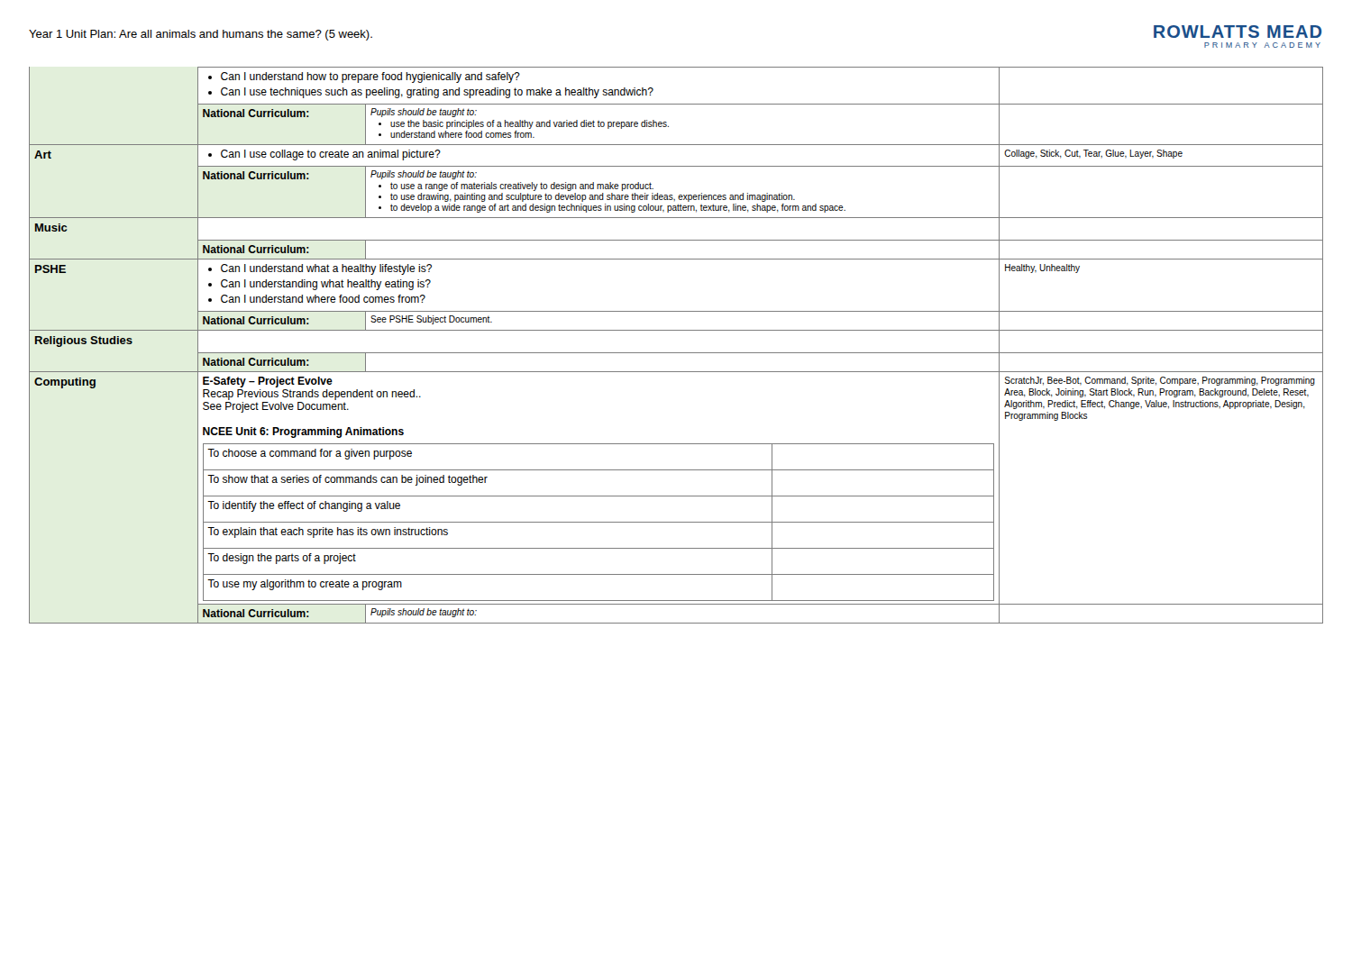Year 1 Unit Plan: Are all animals and humans the same? (5 week).
ROWLATTS MEAD
PRIMARY ACADEMY
| | Can I understand how to prepare food hygienically and safely? Can I use techniques such as peeling, grating and spreading to make a healthy sandwich? | |
| National Curriculum: | Pupils should be taught to: use the basic principles of a healthy and varied diet to prepare dishes. understand where food comes from. | |
| Art | Can I use collage to create an animal picture? | Collage, Stick, Cut, Tear, Glue, Layer, Shape |
| National Curriculum: | Pupils should be taught to: to use a range of materials creatively to design and make product. to use drawing, painting and sculpture to develop and share their ideas, experiences and imagination. to develop a wide range of art and design techniques in using colour, pattern, texture, line, shape, form and space. | |
| Music | | |
| National Curriculum: | | |
| PSHE | Can I understand what a healthy lifestyle is? Can I understanding what healthy eating is? Can I understand where food comes from? | Healthy, Unhealthy |
| National Curriculum: | See PSHE Subject Document. | |
| Religious Studies | | |
| National Curriculum: | | |
| Computing | E-Safety – Project Evolve Recap Previous Strands dependent on need.. See Project Evolve Document. NCEE Unit 6: Programming Animations / To choose a command for a given purpose / / / To show that a series of commands can be joined together / / / To identify the effect of changing a value / / / To explain that each sprite has its own instructions / / / To design the parts of a project / / / To use my algorithm to create a program / / | ScratchJr, Bee-Bot, Command, Sprite, Compare, Programming, Programming Area, Block, Joining, Start Block, Run, Program, Background, Delete, Reset, Algorithm, Predict, Effect, Change, Value, Instructions, Appropriate, Design, Programming Blocks |
| National Curriculum: | Pupils should be taught to: | |